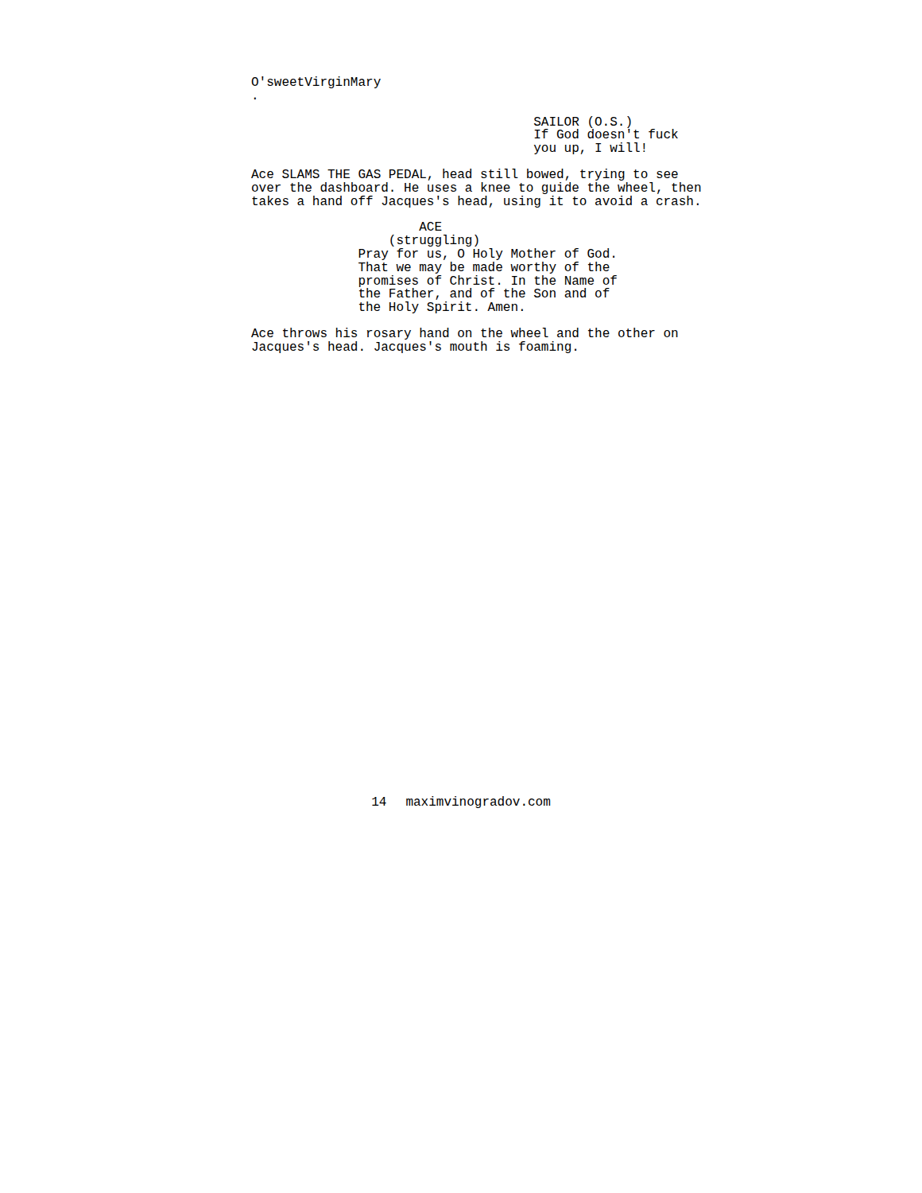O'sweetVirginMary .
SAILOR (O.S.)
If God doesn't fuck you up, I will!
Ace SLAMS THE GAS PEDAL, head still bowed, trying to see over the dashboard. He uses a knee to guide the wheel, then takes a hand off Jacques's head, using it to avoid a crash.
ACE
(struggling)
Pray for us, O Holy Mother of God. That we may be made worthy of the promises of Christ. In the Name of the Father, and of the Son and of the Holy Spirit. Amen.
Ace throws his rosary hand on the wheel and the other on Jacques's head. Jacques's mouth is foaming.
14 maximvinogradov.com